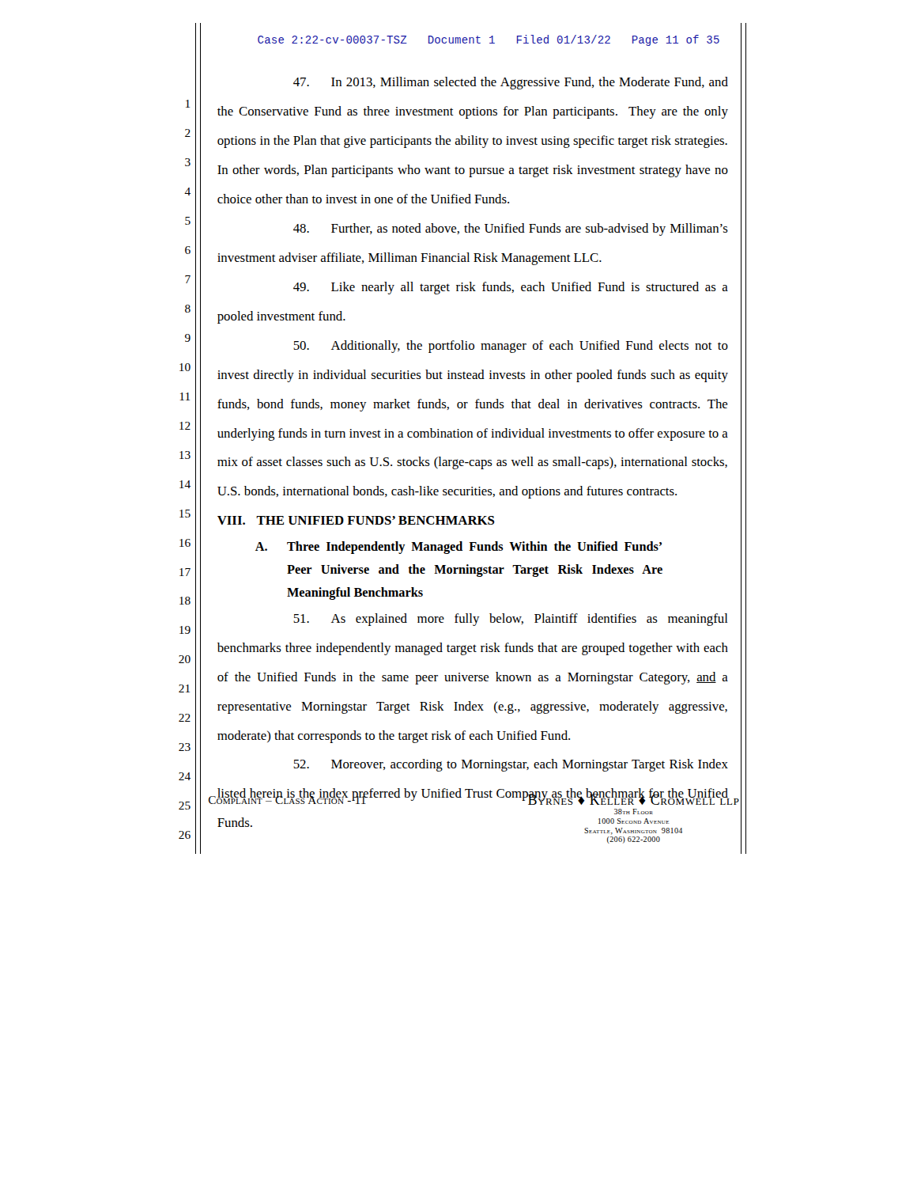Case 2:22-cv-00037-TSZ Document 1 Filed 01/13/22 Page 11 of 35
1
2
3
4
5
6
7
8
9
10
11
12
13
14
15
16
17
18
19
20
21
22
23
24
25
26
47. In 2013, Milliman selected the Aggressive Fund, the Moderate Fund, and the Conservative Fund as three investment options for Plan participants. They are the only options in the Plan that give participants the ability to invest using specific target risk strategies. In other words, Plan participants who want to pursue a target risk investment strategy have no choice other than to invest in one of the Unified Funds.
48. Further, as noted above, the Unified Funds are sub-advised by Milliman’s investment adviser affiliate, Milliman Financial Risk Management LLC.
49. Like nearly all target risk funds, each Unified Fund is structured as a pooled investment fund.
50. Additionally, the portfolio manager of each Unified Fund elects not to invest directly in individual securities but instead invests in other pooled funds such as equity funds, bond funds, money market funds, or funds that deal in derivatives contracts. The underlying funds in turn invest in a combination of individual investments to offer exposure to a mix of asset classes such as U.S. stocks (large-caps as well as small-caps), international stocks, U.S. bonds, international bonds, cash-like securities, and options and futures contracts.
VIII. THE UNIFIED FUNDS’ BENCHMARKS
A. Three Independently Managed Funds Within the Unified Funds’ Peer Universe and the Morningstar Target Risk Indexes Are Meaningful Benchmarks
51. As explained more fully below, Plaintiff identifies as meaningful benchmarks three independently managed target risk funds that are grouped together with each of the Unified Funds in the same peer universe known as a Morningstar Category, and a representative Morningstar Target Risk Index (e.g., aggressive, moderately aggressive, moderate) that corresponds to the target risk of each Unified Fund.
52. Moreover, according to Morningstar, each Morningstar Target Risk Index listed herein is the index preferred by Unified Trust Company as the benchmark for the Unified Funds.
Complaint – Class Action - 11
Byrnes ♦ Keller ♦ Cromwell LLP
38th Floor
1000 Second Avenue
Seattle, Washington 98104
(206) 622-2000